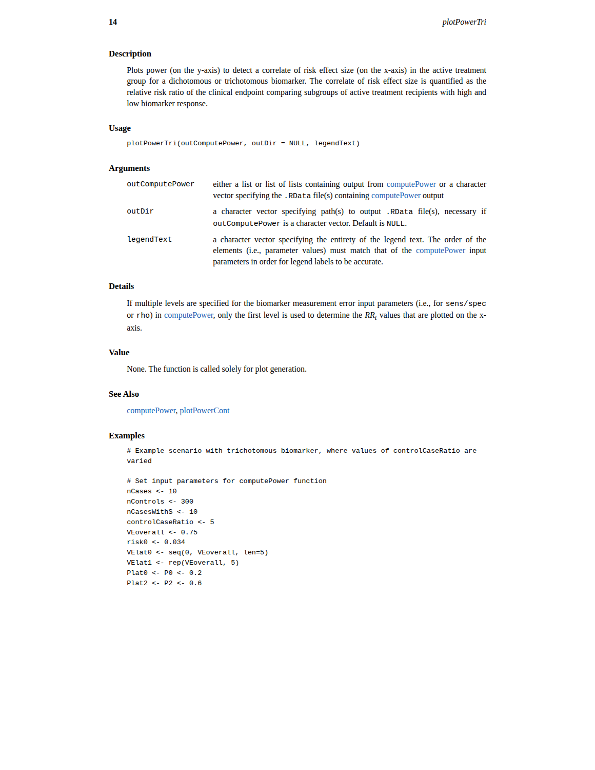14 plotPowerTri
Description
Plots power (on the y-axis) to detect a correlate of risk effect size (on the x-axis) in the active treatment group for a dichotomous or trichotomous biomarker. The correlate of risk effect size is quantified as the relative risk ratio of the clinical endpoint comparing subgroups of active treatment recipients with high and low biomarker response.
Usage
plotPowerTri(outComputePower, outDir = NULL, legendText)
Arguments
outComputePower
either a list or list of lists containing output from computePower or a character vector specifying the .RData file(s) containing computePower output
outDir
a character vector specifying path(s) to output .RData file(s), necessary if outComputePower is a character vector. Default is NULL.
legendText
a character vector specifying the entirety of the legend text. The order of the elements (i.e., parameter values) must match that of the computePower input parameters in order for legend labels to be accurate.
Details
If multiple levels are specified for the biomarker measurement error input parameters (i.e., for sens/spec or rho) in computePower, only the first level is used to determine the RRt values that are plotted on the x-axis.
Value
None. The function is called solely for plot generation.
See Also
computePower, plotPowerCont
Examples
# Example scenario with trichotomous biomarker, where values of controlCaseRatio are varied

# Set input parameters for computePower function
nCases <- 10
nControls <- 300
nCasesWithS <- 10
controlCaseRatio <- 5
VEoverall <- 0.75
risk0 <- 0.034
VElat0 <- seq(0, VEoverall, len=5)
VElat1 <- rep(VEoverall, 5)
Plat0 <- P0 <- 0.2
Plat2 <- P2 <- 0.6